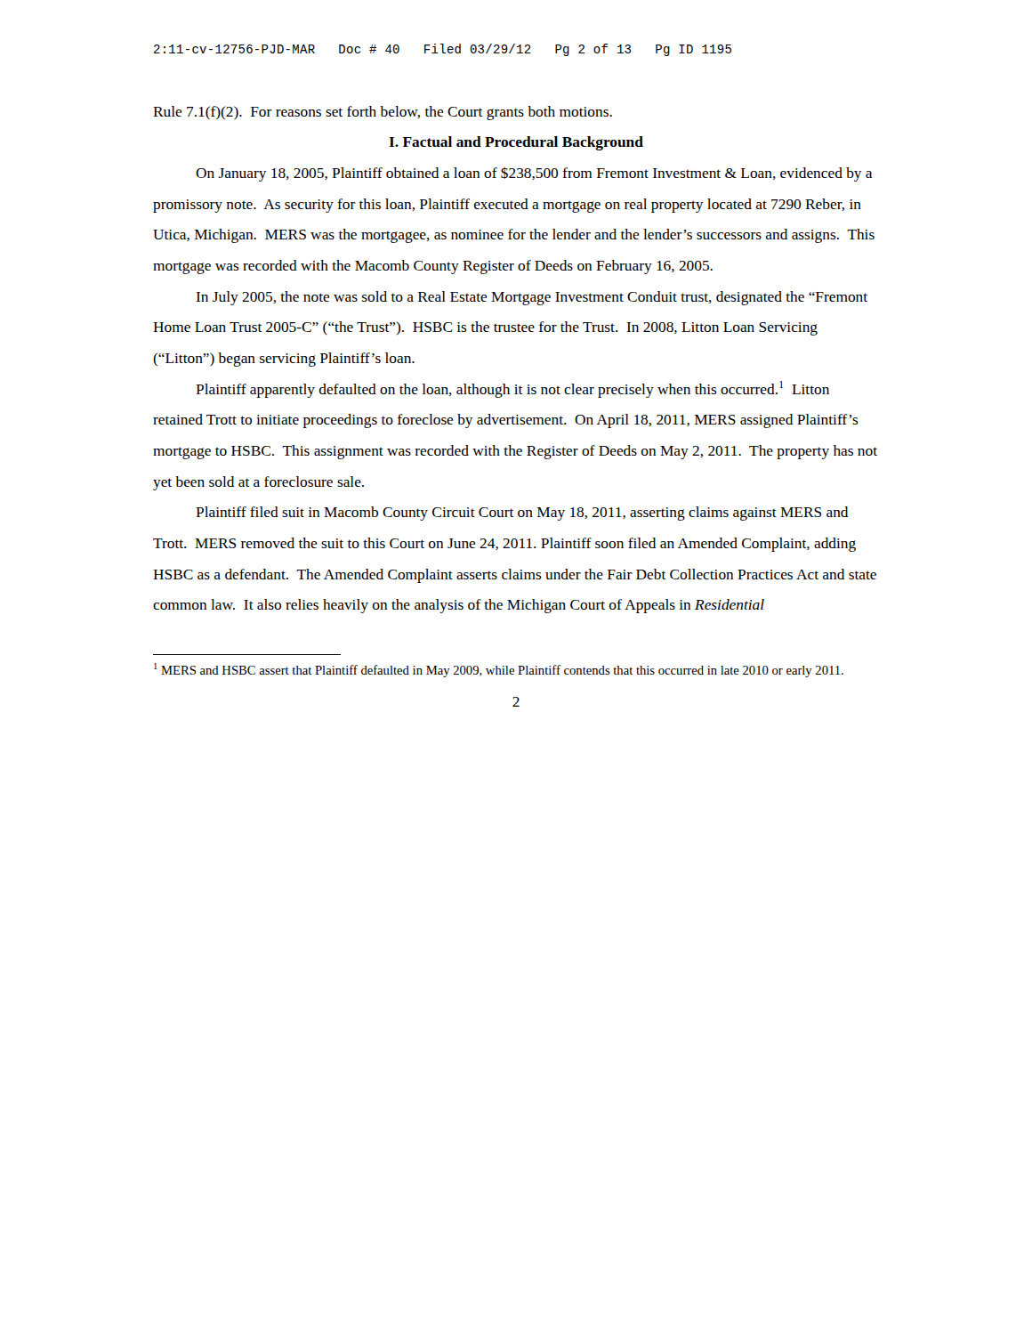2:11-cv-12756-PJD-MAR Doc # 40 Filed 03/29/12 Pg 2 of 13 Pg ID 1195
Rule 7.1(f)(2). For reasons set forth below, the Court grants both motions.
I. Factual and Procedural Background
On January 18, 2005, Plaintiff obtained a loan of $238,500 from Fremont Investment & Loan, evidenced by a promissory note. As security for this loan, Plaintiff executed a mortgage on real property located at 7290 Reber, in Utica, Michigan. MERS was the mortgagee, as nominee for the lender and the lender’s successors and assigns. This mortgage was recorded with the Macomb County Register of Deeds on February 16, 2005.
In July 2005, the note was sold to a Real Estate Mortgage Investment Conduit trust, designated the “Fremont Home Loan Trust 2005-C” (“the Trust”). HSBC is the trustee for the Trust. In 2008, Litton Loan Servicing (“Litton”) began servicing Plaintiff’s loan.
Plaintiff apparently defaulted on the loan, although it is not clear precisely when this occurred.1 Litton retained Trott to initiate proceedings to foreclose by advertisement. On April 18, 2011, MERS assigned Plaintiff’s mortgage to HSBC. This assignment was recorded with the Register of Deeds on May 2, 2011. The property has not yet been sold at a foreclosure sale.
Plaintiff filed suit in Macomb County Circuit Court on May 18, 2011, asserting claims against MERS and Trott. MERS removed the suit to this Court on June 24, 2011. Plaintiff soon filed an Amended Complaint, adding HSBC as a defendant. The Amended Complaint asserts claims under the Fair Debt Collection Practices Act and state common law. It also relies heavily on the analysis of the Michigan Court of Appeals in Residential
1 MERS and HSBC assert that Plaintiff defaulted in May 2009, while Plaintiff contends that this occurred in late 2010 or early 2011.
2